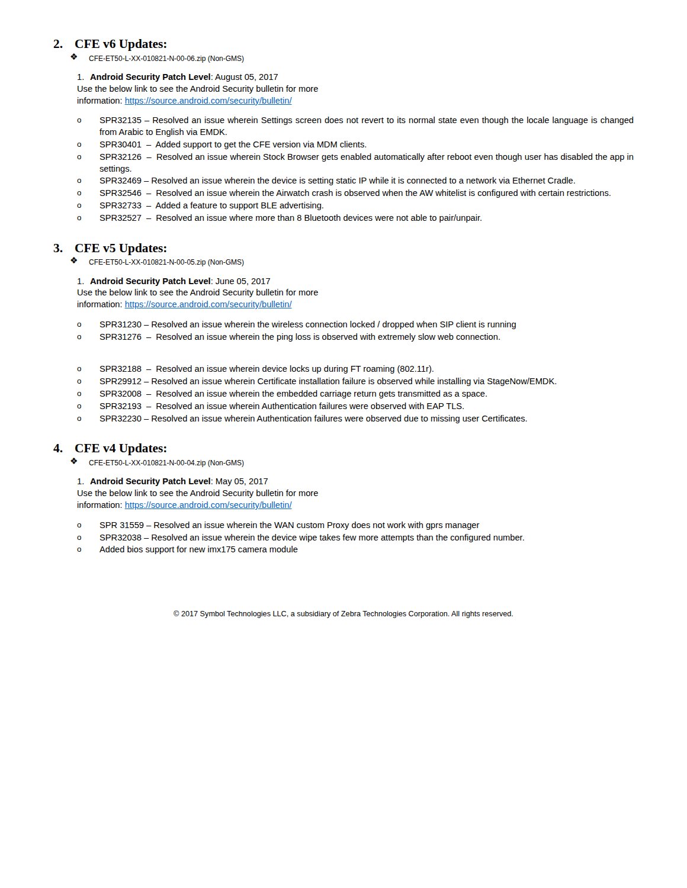2. CFE v6 Updates:
CFE-ET50-L-XX-010821-N-00-06.zip (Non-GMS)
1. Android Security Patch Level: August 05, 2017
Use the below link to see the Android Security bulletin for more
information: https://source.android.com/security/bulletin/
SPR32135 – Resolved an issue wherein Settings screen does not revert to its normal state even though the locale language is changed from Arabic to English via EMDK.
SPR30401 – Added support to get the CFE version via MDM clients.
SPR32126 – Resolved an issue wherein Stock Browser gets enabled automatically after reboot even though user has disabled the app in settings.
SPR32469 – Resolved an issue wherein the device is setting static IP while it is connected to a network via Ethernet Cradle.
SPR32546 – Resolved an issue wherein the Airwatch crash is observed when the AW whitelist is configured with certain restrictions.
SPR32733 – Added a feature to support BLE advertising.
SPR32527 – Resolved an issue where more than 8 Bluetooth devices were not able to pair/unpair.
3. CFE v5 Updates:
CFE-ET50-L-XX-010821-N-00-05.zip (Non-GMS)
1. Android Security Patch Level: June 05, 2017
Use the below link to see the Android Security bulletin for more
information: https://source.android.com/security/bulletin/
SPR31230 – Resolved an issue wherein the wireless connection locked / dropped when SIP client is running
SPR31276 – Resolved an issue wherein the ping loss is observed with extremely slow web connection.
SPR32188 – Resolved an issue wherein device locks up during FT roaming (802.11r).
SPR29912 – Resolved an issue wherein Certificate installation failure is observed while installing via StageNow/EMDK.
SPR32008 – Resolved an issue wherein the embedded carriage return gets transmitted as a space.
SPR32193 – Resolved an issue wherein Authentication failures were observed with EAP TLS.
SPR32230 – Resolved an issue wherein Authentication failures were observed due to missing user Certificates.
4. CFE v4 Updates:
CFE-ET50-L-XX-010821-N-00-04.zip (Non-GMS)
1. Android Security Patch Level: May 05, 2017
Use the below link to see the Android Security bulletin for more
information: https://source.android.com/security/bulletin/
SPR 31559 – Resolved an issue wherein the WAN custom Proxy does not work with gprs manager
SPR32038 – Resolved an issue wherein the device wipe takes few more attempts than the configured number.
Added bios support for new imx175 camera module
© 2017 Symbol Technologies LLC, a subsidiary of Zebra Technologies Corporation. All rights reserved.